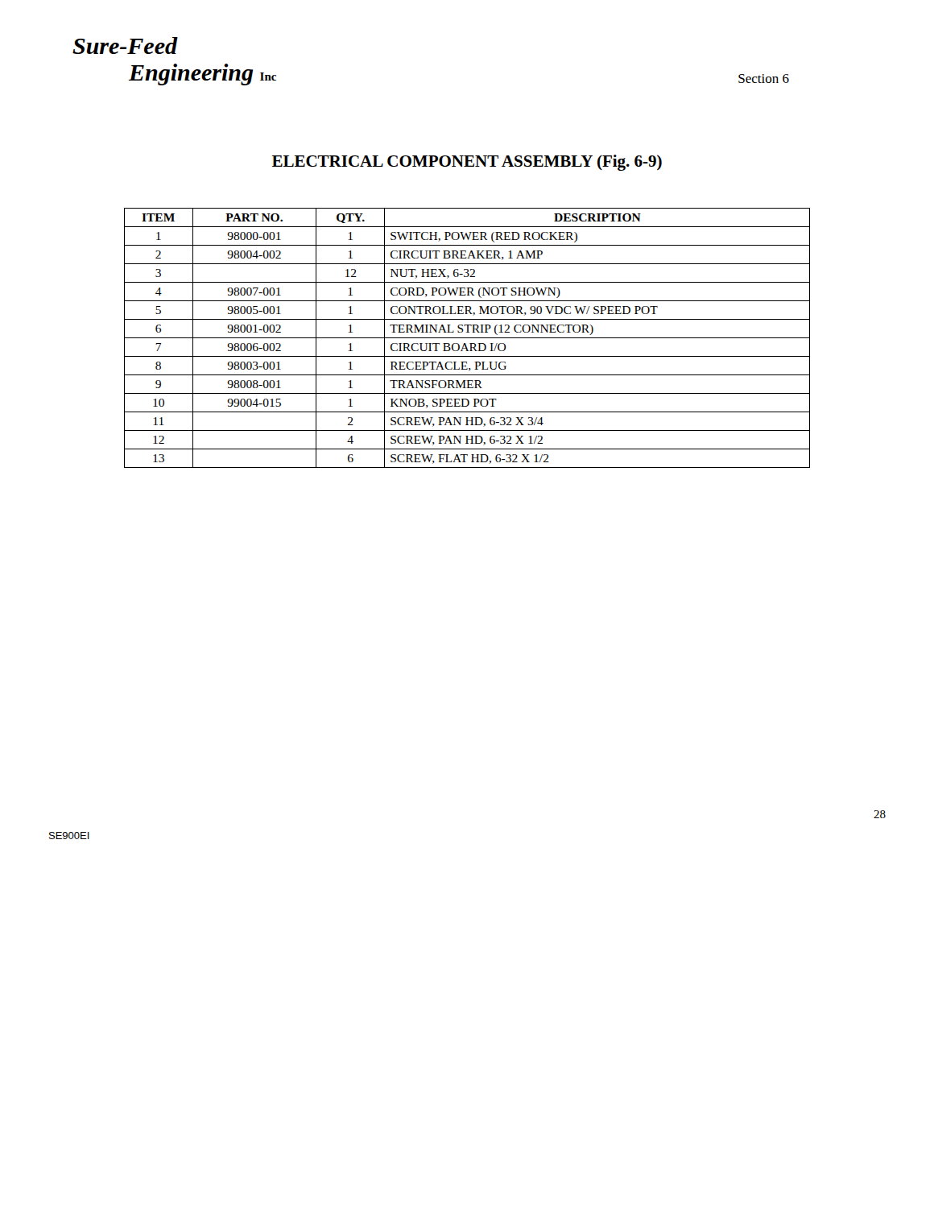Sure-Feed
Engineering Inc
Section 6
ELECTRICAL COMPONENT ASSEMBLY (Fig. 6-9)
| ITEM | PART NO. | QTY. | DESCRIPTION |
| --- | --- | --- | --- |
| 1 | 98000-001 | 1 | SWITCH, POWER (RED ROCKER) |
| 2 | 98004-002 | 1 | CIRCUIT BREAKER, 1 AMP |
| 3 | | 12 | NUT, HEX, 6-32 |
| 4 | 98007-001 | 1 | CORD, POWER (NOT SHOWN) |
| 5 | 98005-001 | 1 | CONTROLLER, MOTOR, 90 VDC W/ SPEED POT |
| 6 | 98001-002 | 1 | TERMINAL STRIP (12 CONNECTOR) |
| 7 | 98006-002 | 1 | CIRCUIT BOARD I/O |
| 8 | 98003-001 | 1 | RECEPTACLE, PLUG |
| 9 | 98008-001 | 1 | TRANSFORMER |
| 10 | 99004-015 | 1 | KNOB, SPEED POT |
| 11 | | 2 | SCREW, PAN HD, 6-32 X 3/4 |
| 12 | | 4 | SCREW, PAN HD, 6-32 X 1/2 |
| 13 | | 6 | SCREW, FLAT HD, 6-32 X 1/2 |
28
SE900EI